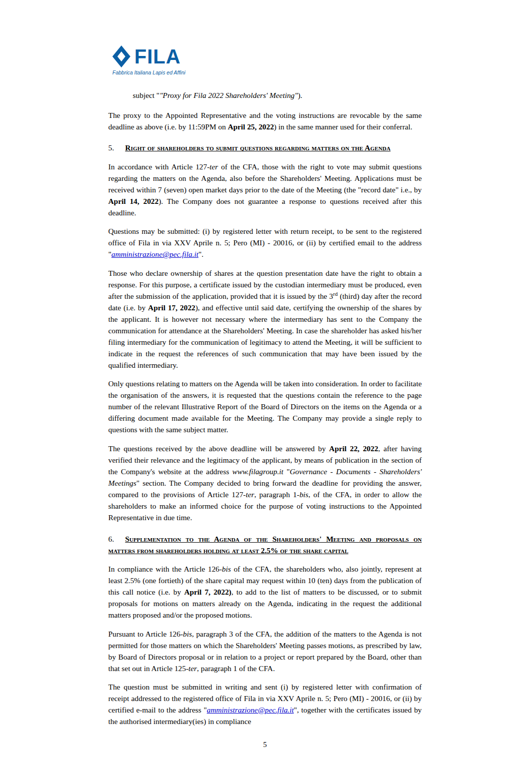FILA Fabbrica Italiana Lapis ed Affini
subject ""Proxy for Fila 2022 Shareholders' Meeting").
The proxy to the Appointed Representative and the voting instructions are revocable by the same deadline as above (i.e. by 11:59PM on April 25, 2022) in the same manner used for their conferral.
5. Right of shareholders to submit questions regarding matters on the Agenda
In accordance with Article 127-ter of the CFA, those with the right to vote may submit questions regarding the matters on the Agenda, also before the Shareholders' Meeting. Applications must be received within 7 (seven) open market days prior to the date of the Meeting (the "record date" i.e., by April 14, 2022). The Company does not guarantee a response to questions received after this deadline.
Questions may be submitted: (i) by registered letter with return receipt, to be sent to the registered office of Fila in via XXV Aprile n. 5; Pero (MI) - 20016, or (ii) by certified email to the address "amministrazione@pec.fila.it".
Those who declare ownership of shares at the question presentation date have the right to obtain a response. For this purpose, a certificate issued by the custodian intermediary must be produced, even after the submission of the application, provided that it is issued by the 3rd (third) day after the record date (i.e. by April 17, 2022), and effective until said date, certifying the ownership of the shares by the applicant. It is however not necessary where the intermediary has sent to the Company the communication for attendance at the Shareholders' Meeting. In case the shareholder has asked his/her filing intermediary for the communication of legitimacy to attend the Meeting, it will be sufficient to indicate in the request the references of such communication that may have been issued by the qualified intermediary.
Only questions relating to matters on the Agenda will be taken into consideration. In order to facilitate the organisation of the answers, it is requested that the questions contain the reference to the page number of the relevant Illustrative Report of the Board of Directors on the items on the Agenda or a differing document made available for the Meeting. The Company may provide a single reply to questions with the same subject matter.
The questions received by the above deadline will be answered by April 22, 2022, after having verified their relevance and the legitimacy of the applicant, by means of publication in the section of the Company's website at the address www.filagroup.it "Governance - Documents - Shareholders' Meetings" section. The Company decided to bring forward the deadline for providing the answer, compared to the provisions of Article 127-ter, paragraph 1-bis, of the CFA, in order to allow the shareholders to make an informed choice for the purpose of voting instructions to the Appointed Representative in due time.
6. Supplementation to the Agenda of the Shareholders' Meeting and proposals on matters from shareholders holding at least 2.5% of the share capital
In compliance with the Article 126-bis of the CFA, the shareholders who, also jointly, represent at least 2.5% (one fortieth) of the share capital may request within 10 (ten) days from the publication of this call notice (i.e. by April 7, 2022), to add to the list of matters to be discussed, or to submit proposals for motions on matters already on the Agenda, indicating in the request the additional matters proposed and/or the proposed motions.
Pursuant to Article 126-bis, paragraph 3 of the CFA, the addition of the matters to the Agenda is not permitted for those matters on which the Shareholders' Meeting passes motions, as prescribed by law, by Board of Directors proposal or in relation to a project or report prepared by the Board, other than that set out in Article 125-ter, paragraph 1 of the CFA.
The question must be submitted in writing and sent (i) by registered letter with confirmation of receipt addressed to the registered office of Fila in via XXV Aprile n. 5; Pero (MI) - 20016, or (ii) by certified e-mail to the address "amministrazione@pec.fila.it", together with the certificates issued by the authorised intermediary(ies) in compliance
5